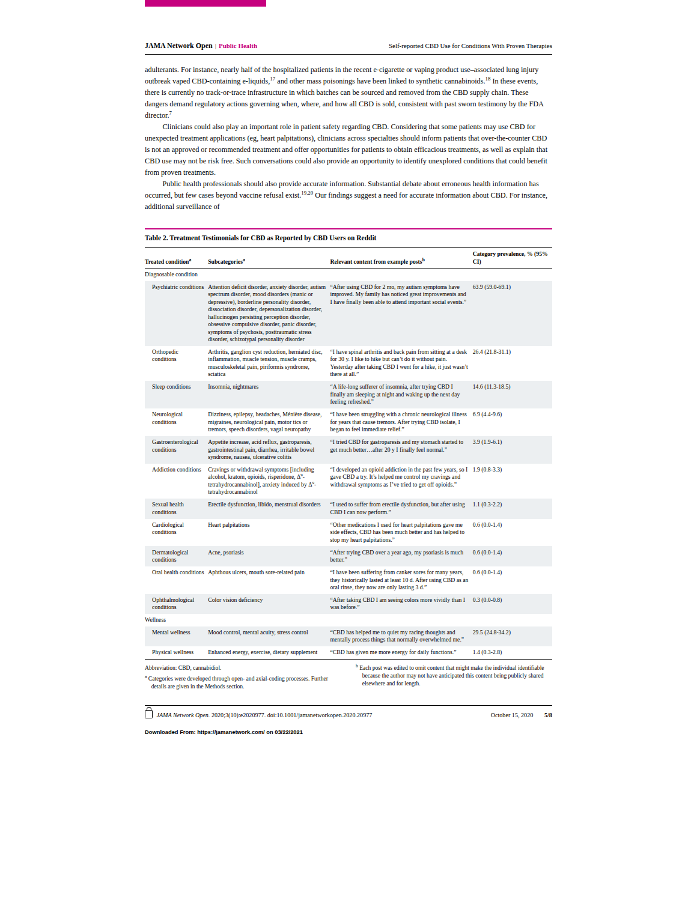JAMA Network Open|Public Health
Self-reported CBD Use for Conditions With Proven Therapies
adulterants. For instance, nearly half of the hospitalized patients in the recent e-cigarette or vaping product use–associated lung injury outbreak vaped CBD-containing e-liquids,17 and other mass poisonings have been linked to synthetic cannabinoids.18 In these events, there is currently no track-or-trace infrastructure in which batches can be sourced and removed from the CBD supply chain. These dangers demand regulatory actions governing when, where, and how all CBD is sold, consistent with past sworn testimony by the FDA director.7
Clinicians could also play an important role in patient safety regarding CBD. Considering that some patients may use CBD for unexpected treatment applications (eg, heart palpitations), clinicians across specialties should inform patients that over-the-counter CBD is not an approved or recommended treatment and offer opportunities for patients to obtain efficacious treatments, as well as explain that CBD use may not be risk free. Such conversations could also provide an opportunity to identify unexplored conditions that could benefit from proven treatments.
Public health professionals should also provide accurate information. Substantial debate about erroneous health information has occurred, but few cases beyond vaccine refusal exist.19,20 Our findings suggest a need for accurate information about CBD. For instance, additional surveillance of
Table 2. Treatment Testimonials for CBD as Reported by CBD Users on Reddit
| Treated condition a | Subcategories a | Relevant content from example posts b | Category prevalence, % (95% CI) |
| --- | --- | --- | --- |
| Diagnosable condition |
| Psychiatric conditions | Attention deficit disorder, anxiety disorder, autism spectrum disorder, mood disorders (manic or depressive), borderline personality disorder, dissociation disorder, depersonalization disorder, hallucinogen persisting perception disorder, obsessive compulsive disorder, panic disorder, symptoms of psychosis, posttraumatic stress disorder, schizotypal personality disorder | “After using CBD for 2 mo, my autism symptoms have improved. My family has noticed great improvements and I have finally been able to attend important social events.” | 63.9 (59.0-69.1) |
| Orthopedic conditions | Arthritis, ganglion cyst reduction, herniated disc, inflammation, muscle tension, muscle cramps, musculoskeletal pain, piriformis syndrome, sciatica | “I have spinal arthritis and back pain from sitting at a desk for 30 y. I like to hike but can’t do it without pain. Yesterday after taking CBD I went for a hike, it just wasn’t there at all.” | 26.4 (21.8-31.1) |
| Sleep conditions | Insomnia, nightmares | “A life-long sufferer of insomnia, after trying CBD I finally am sleeping at night and waking up the next day feeling refreshed.” | 14.6 (11.3-18.5) |
| Neurological conditions | Dizziness, epilepsy, headaches, Ménière disease, migraines, neurological pain, motor tics or tremors, speech disorders, vagal neuropathy | “I have been struggling with a chronic neurological illness for years that cause tremors. After trying CBD isolate, I began to feel immediate relief.” | 6.9 (4.4-9.6) |
| Gastroenterological conditions | Appetite increase, acid reflux, gastroparesis, gastrointestinal pain, diarrhea, irritable bowel syndrome, nausea, ulcerative colitis | “I tried CBD for gastroparesis and my stomach started to get much better…after 20 y I finally feel normal.” | 3.9 (1.9-6.1) |
| Addiction conditions | Cravings or withdrawal symptoms [including alcohol, kratom, opioids, risperidone, Δ 9 -tetrahydrocannabinol], anxiety induced by Δ 9 -tetrahydrocannabinol | “I developed an opioid addiction in the past few years, so I gave CBD a try. It’s helped me control my cravings and withdrawal symptoms as I’ve tried to get off opioids.” | 1.9 (0.8-3.3) |
| Sexual health conditions | Erectile dysfunction, libido, menstrual disorders | “I used to suffer from erectile dysfunction, but after using CBD I can now perform.” | 1.1 (0.3-2.2) |
| Cardiological conditions | Heart palpitations | “Other medications I used for heart palpitations gave me side effects, CBD has been much better and has helped to stop my heart palpitations.” | 0.6 (0.0-1.4) |
| Dermatological conditions | Acne, psoriasis | “After trying CBD over a year ago, my psoriasis is much better.” | 0.6 (0.0-1.4) |
| Oral health conditions | Aphthous ulcers, mouth sore-related pain | “I have been suffering from canker sores for many years, they historically lasted at least 10 d. After using CBD as an oral rinse, they now are only lasting 3 d.” | 0.6 (0.0-1.4) |
| Ophthalmological conditions | Color vision deficiency | “After taking CBD I am seeing colors more vividly than I was before.” | 0.3 (0.0-0.8) |
| Wellness |
| Mental wellness | Mood control, mental acuity, stress control | “CBD has helped me to quiet my racing thoughts and mentally process things that normally overwhelmed me.” | 29.5 (24.8-34.2) |
| Physical wellness | Enhanced energy, exercise, dietary supplement | “CBD has given me more energy for daily functions.” | 1.4 (0.3-2.8) |
Abbreviation: CBD, cannabidiol.
a Categories were developed through open- and axial-coding processes. Further details are given in the Methods section.
b Each post was edited to omit content that might make the individual identifiable because the author may not have anticipated this content being publicly shared elsewhere and for length.
JAMA Network Open. 2020;3(10):e2020977. doi:10.1001/jamanetworkopen.2020.20977
October 15, 2020 5/8
Downloaded From: https://jamanetwork.com/ on 03/22/2021